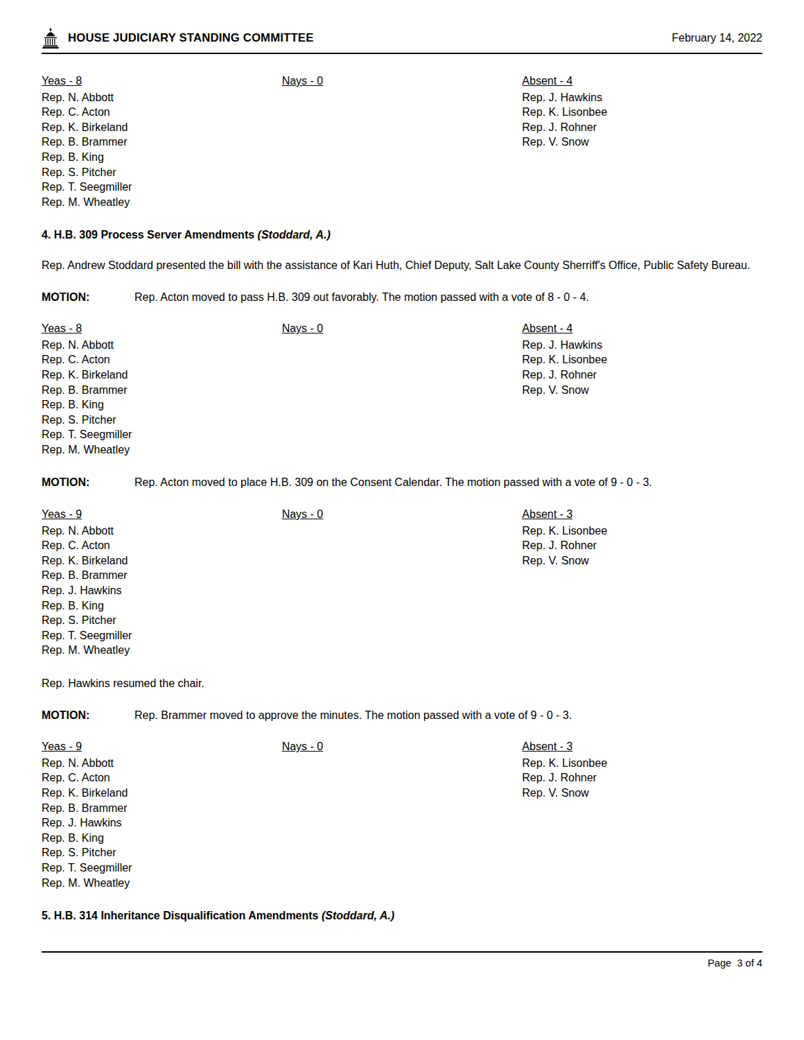HOUSE JUDICIARY STANDING COMMITTEE
February 14, 2022
| Yeas - 8 Rep. N. Abbott Rep. C. Acton Rep. K. Birkeland Rep. B. Brammer Rep. B. King Rep. S. Pitcher Rep. T. Seegmiller Rep. M. Wheatley | Nays - 0 | Absent - 4 Rep. J. Hawkins Rep. K. Lisonbee Rep. J. Rohner Rep. V. Snow |
4. H.B. 309 Process Server Amendments (Stoddard, A.)
Rep. Andrew Stoddard presented the bill with the assistance of Kari Huth, Chief Deputy, Salt Lake County Sherriff's Office, Public Safety Bureau.
MOTION:
Rep. Acton moved to pass H.B. 309 out favorably. The motion passed with a vote of 8 - 0 - 4.
| Yeas - 8 Rep. N. Abbott Rep. C. Acton Rep. K. Birkeland Rep. B. Brammer Rep. B. King Rep. S. Pitcher Rep. T. Seegmiller Rep. M. Wheatley | Nays - 0 | Absent - 4 Rep. J. Hawkins Rep. K. Lisonbee Rep. J. Rohner Rep. V. Snow |
MOTION:
Rep. Acton moved to place H.B. 309 on the Consent Calendar. The motion passed with a vote of 9 - 0 - 3.
| Yeas - 9 Rep. N. Abbott Rep. C. Acton Rep. K. Birkeland Rep. B. Brammer Rep. J. Hawkins Rep. B. King Rep. S. Pitcher Rep. T. Seegmiller Rep. M. Wheatley | Nays - 0 | Absent - 3 Rep. K. Lisonbee Rep. J. Rohner Rep. V. Snow |
Rep. Hawkins resumed the chair.
MOTION:
Rep. Brammer moved to approve the minutes. The motion passed with a vote of 9 - 0 - 3.
| Yeas - 9 Rep. N. Abbott Rep. C. Acton Rep. K. Birkeland Rep. B. Brammer Rep. J. Hawkins Rep. B. King Rep. S. Pitcher Rep. T. Seegmiller Rep. M. Wheatley | Nays - 0 | Absent - 3 Rep. K. Lisonbee Rep. J. Rohner Rep. V. Snow |
5. H.B. 314 Inheritance Disqualification Amendments (Stoddard, A.)
Page 3 of 4